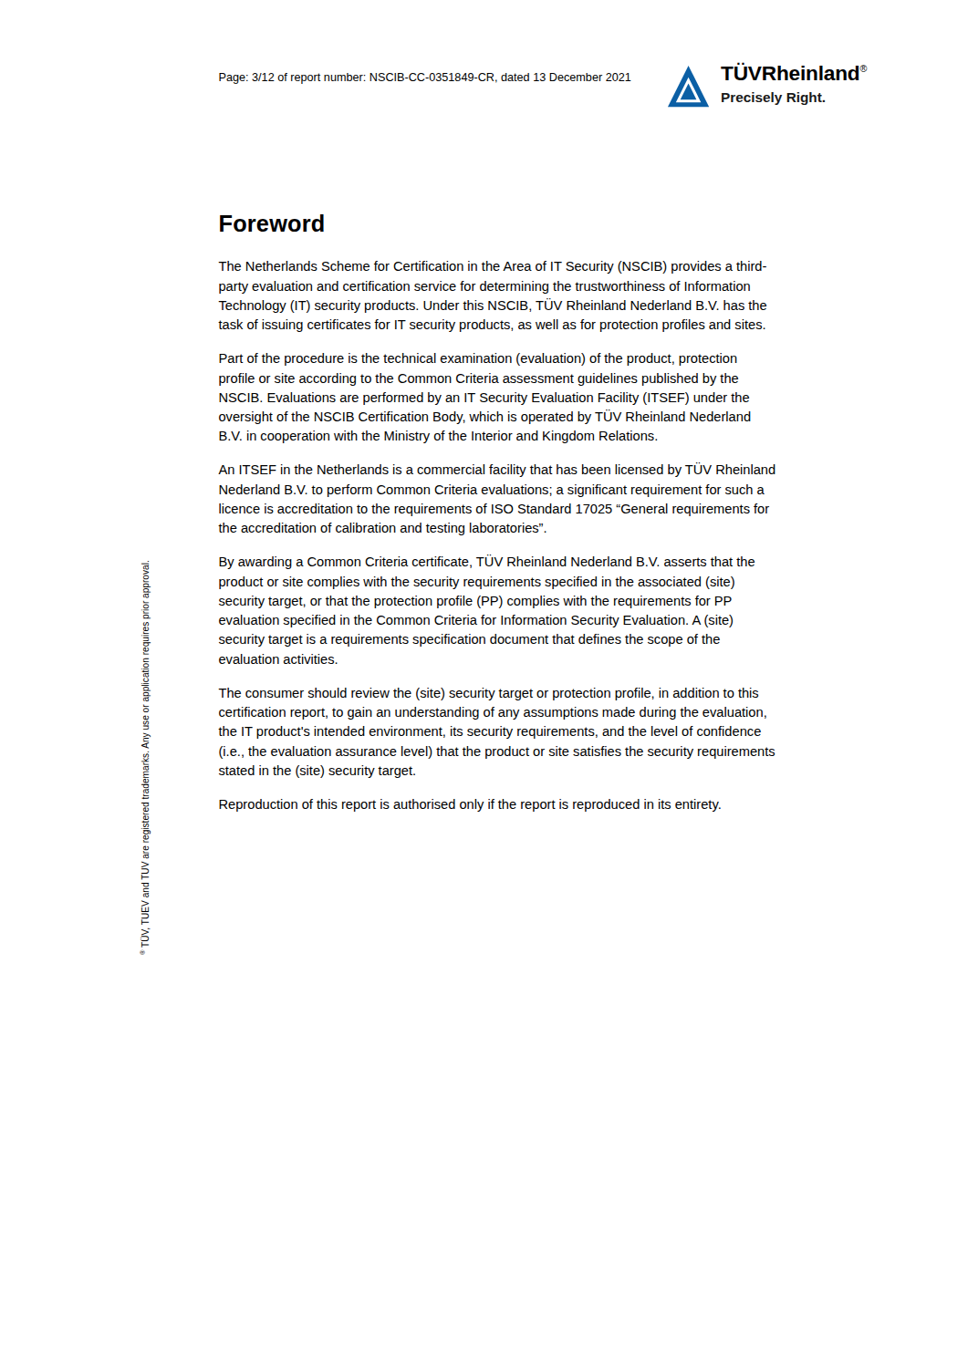Page: 3/12 of report number: NSCIB-CC-0351849-CR, dated 13 December 2021
TÜVRheinland®
Precisely Right.
Foreword
The Netherlands Scheme for Certification in the Area of IT Security (NSCIB) provides a third-party evaluation and certification service for determining the trustworthiness of Information Technology (IT) security products. Under this NSCIB, TÜV Rheinland Nederland B.V. has the task of issuing certificates for IT security products, as well as for protection profiles and sites.
Part of the procedure is the technical examination (evaluation) of the product, protection profile or site according to the Common Criteria assessment guidelines published by the NSCIB. Evaluations are performed by an IT Security Evaluation Facility (ITSEF) under the oversight of the NSCIB Certification Body, which is operated by TÜV Rheinland Nederland B.V. in cooperation with the Ministry of the Interior and Kingdom Relations.
An ITSEF in the Netherlands is a commercial facility that has been licensed by TÜV Rheinland Nederland B.V. to perform Common Criteria evaluations; a significant requirement for such a licence is accreditation to the requirements of ISO Standard 17025 “General requirements for the accreditation of calibration and testing laboratories”.
By awarding a Common Criteria certificate, TÜV Rheinland Nederland B.V. asserts that the product or site complies with the security requirements specified in the associated (site) security target, or that the protection profile (PP) complies with the requirements for PP evaluation specified in the Common Criteria for Information Security Evaluation. A (site) security target is a requirements specification document that defines the scope of the evaluation activities.
The consumer should review the (site) security target or protection profile, in addition to this certification report, to gain an understanding of any assumptions made during the evaluation, the IT product's intended environment, its security requirements, and the level of confidence (i.e., the evaluation assurance level) that the product or site satisfies the security requirements stated in the (site) security target.
Reproduction of this report is authorised only if the report is reproduced in its entirety.
® TÜV, TUEV and TUV are registered trademarks. Any use or application requires prior approval.